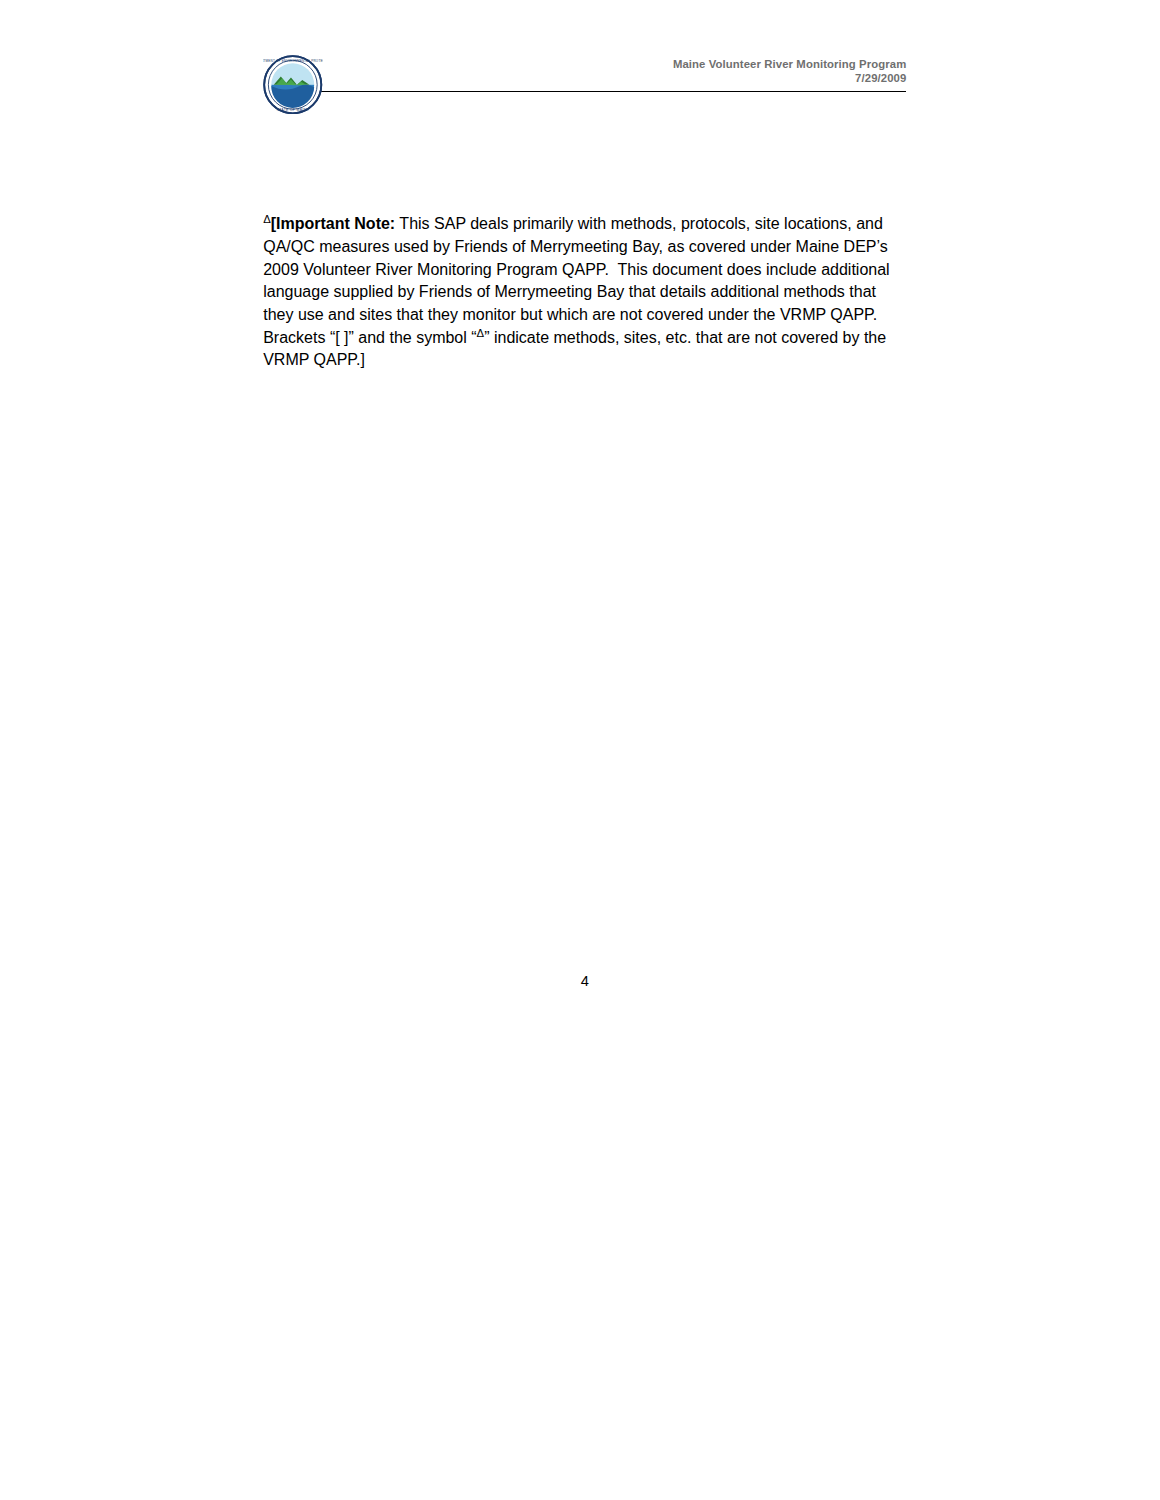DEPARTMENT OF ENVIRONMENTAL PROTECTION STATE OF MAINE
Maine Volunteer River Monitoring Program
7/29/2009
Δ[Important Note: This SAP deals primarily with methods, protocols, site locations, and QA/QC measures used by Friends of Merrymeeting Bay, as covered under Maine DEP’s 2009 Volunteer River Monitoring Program QAPP. This document does include additional language supplied by Friends of Merrymeeting Bay that details additional methods that they use and sites that they monitor but which are not covered under the VRMP QAPP. Brackets “[ ]” and the symbol “Δ” indicate methods, sites, etc. that are not covered by the VRMP QAPP.]
4